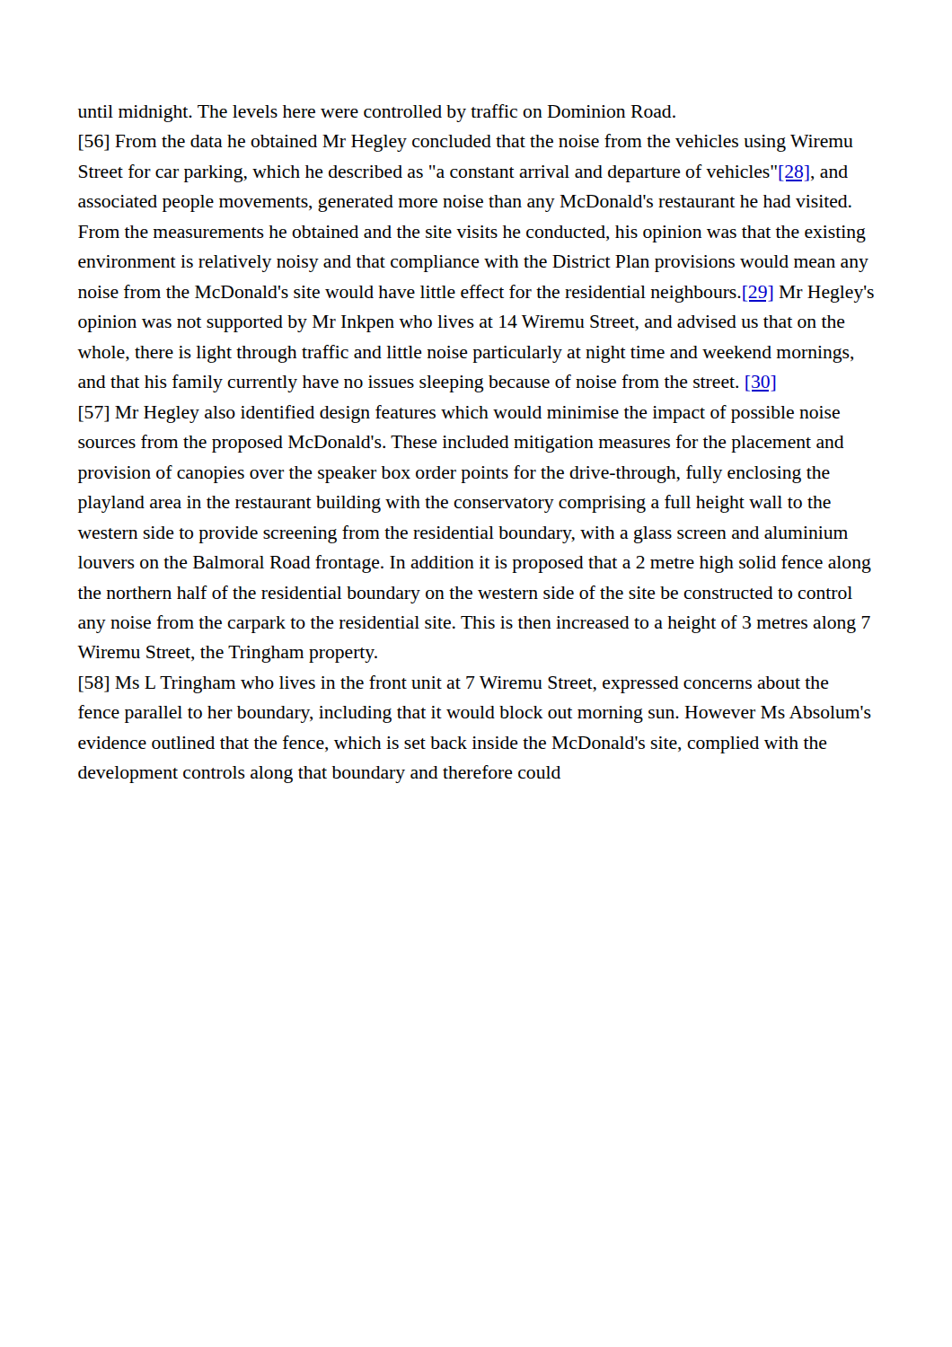until midnight. The levels here were controlled by traffic on Dominion Road.
[56] From the data he obtained Mr Hegley concluded that the noise from the vehicles using Wiremu Street for car parking, which he described as "a constant arrival and departure of vehicles"[28], and associated people movements, generated more noise than any McDonald's restaurant he had visited. From the measurements he obtained and the site visits he conducted, his opinion was that the existing environment is relatively noisy and that compliance with the District Plan provisions would mean any noise from the McDonald's site would have little effect for the residential neighbours.[29] Mr Hegley's opinion was not supported by Mr Inkpen who lives at 14 Wiremu Street, and advised us that on the whole, there is light through traffic and little noise particularly at night time and weekend mornings, and that his family currently have no issues sleeping because of noise from the street. [30]
[57] Mr Hegley also identified design features which would minimise the impact of possible noise sources from the proposed McDonald's. These included mitigation measures for the placement and provision of canopies over the speaker box order points for the drive-through, fully enclosing the playland area in the restaurant building with the conservatory comprising a full height wall to the western side to provide screening from the residential boundary, with a glass screen and aluminium louvers on the Balmoral Road frontage. In addition it is proposed that a 2 metre high solid fence along the northern half of the residential boundary on the western side of the site be constructed to control any noise from the carpark to the residential site. This is then increased to a height of 3 metres along 7 Wiremu Street, the Tringham property.
[58] Ms L Tringham who lives in the front unit at 7 Wiremu Street, expressed concerns about the fence parallel to her boundary, including that it would block out morning sun. However Ms Absolum's evidence outlined that the fence, which is set back inside the McDonald's site, complied with the development controls along that boundary and therefore could